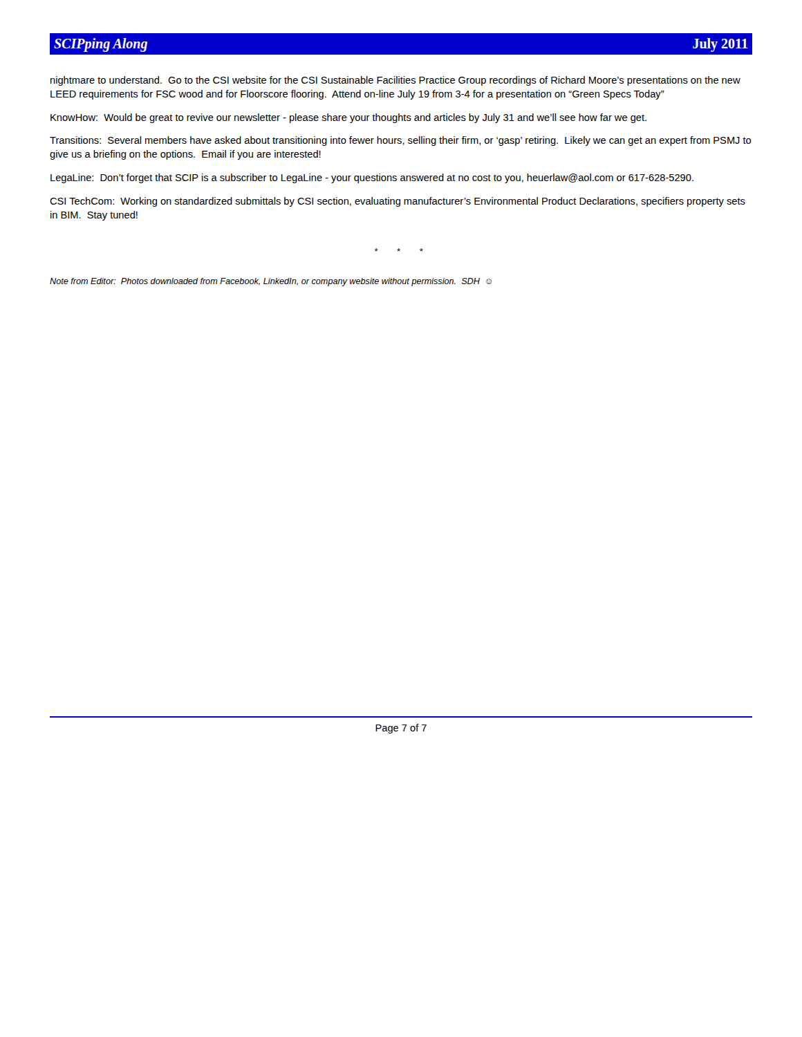SCIPping Along July 2011
nightmare to understand. Go to the CSI website for the CSI Sustainable Facilities Practice Group recordings of Richard Moore’s presentations on the new LEED requirements for FSC wood and for Floorscore flooring. Attend on-line July 19 from 3-4 for a presentation on “Green Specs Today”
KnowHow: Would be great to revive our newsletter - please share your thoughts and articles by July 31 and we’ll see how far we get.
Transitions: Several members have asked about transitioning into fewer hours, selling their firm, or ‘gasp’ retiring. Likely we can get an expert from PSMJ to give us a briefing on the options. Email if you are interested!
LegaLine: Don’t forget that SCIP is a subscriber to LegaLine - your questions answered at no cost to you, heuerlaw@aol.com or 617-628-5290.
CSI TechCom: Working on standardized submittals by CSI section, evaluating manufacturer’s Environmental Product Declarations, specifiers property sets in BIM. Stay tuned!
* * *
Note from Editor: Photos downloaded from Facebook, LinkedIn, or company website without permission. SDH ☺
Page 7 of 7